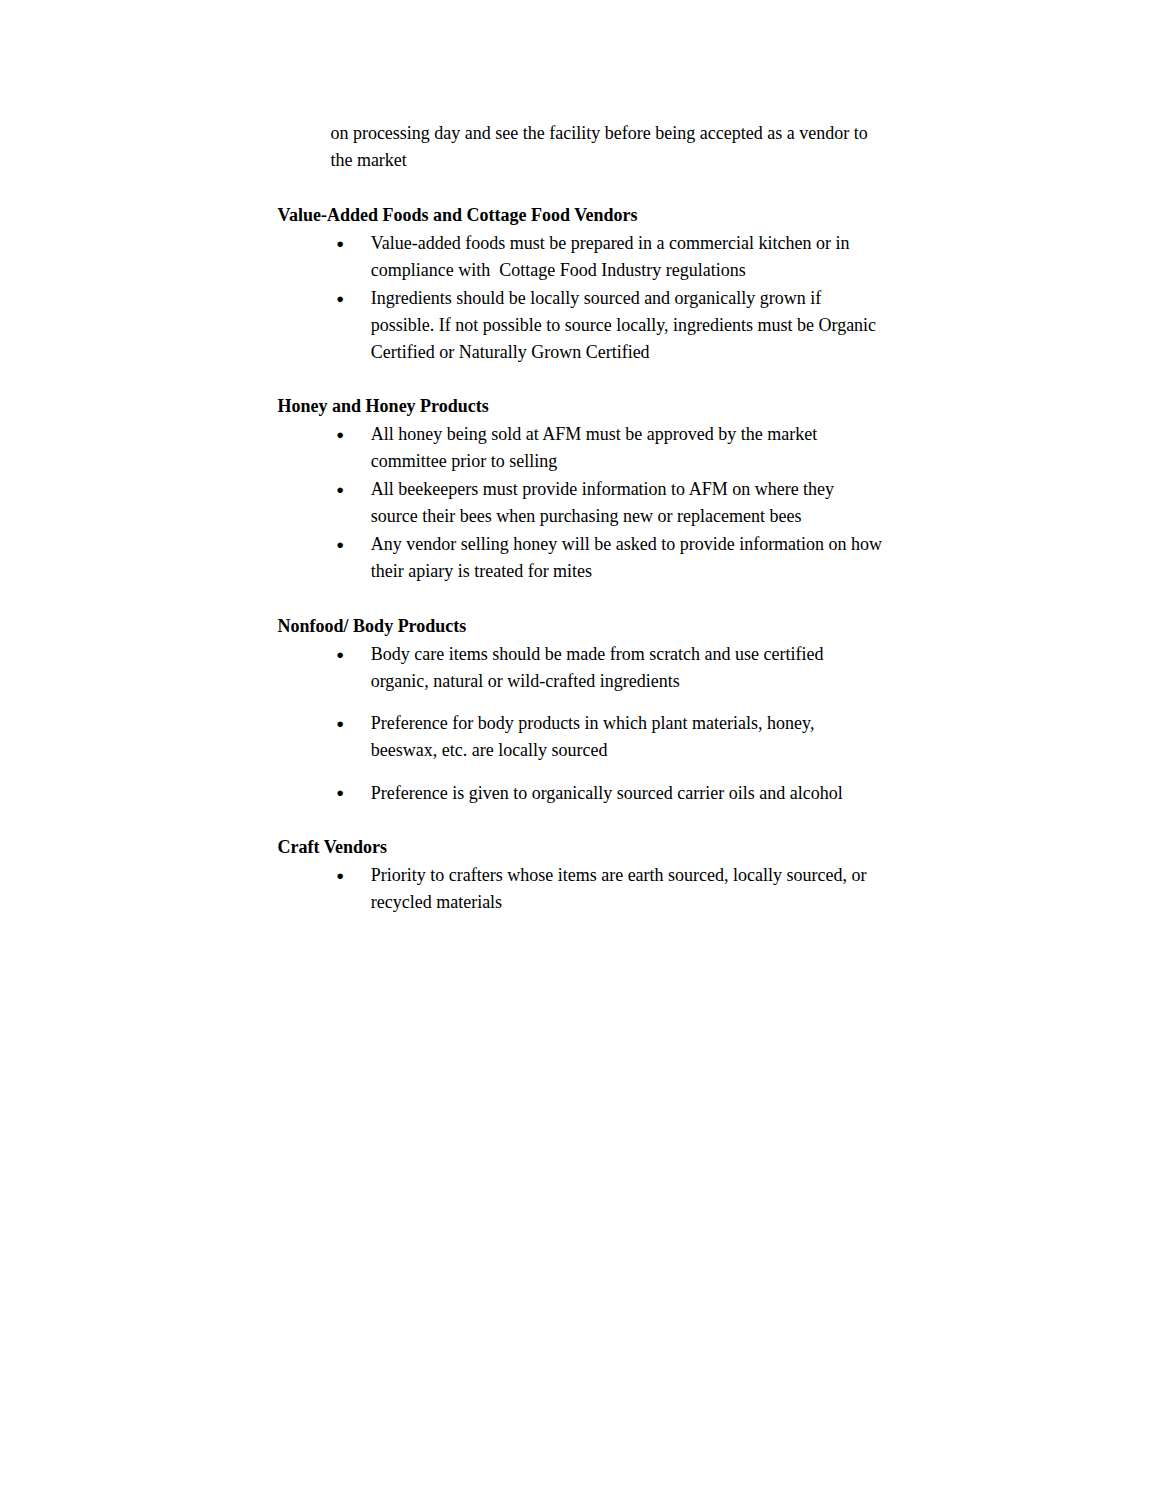on processing day and see the facility before being accepted as a vendor to the market
Value-Added Foods and Cottage Food Vendors
Value-added foods must be prepared in a commercial kitchen or in compliance with Cottage Food Industry regulations
Ingredients should be locally sourced and organically grown if possible. If not possible to source locally, ingredients must be Organic Certified or Naturally Grown Certified
Honey and Honey Products
All honey being sold at AFM must be approved by the market committee prior to selling
All beekeepers must provide information to AFM on where they source their bees when purchasing new or replacement bees
Any vendor selling honey will be asked to provide information on how their apiary is treated for mites
Nonfood/ Body Products
Body care items should be made from scratch and use certified organic, natural or wild-crafted ingredients
Preference for body products in which plant materials, honey, beeswax, etc. are locally sourced
Preference is given to organically sourced carrier oils and alcohol
Craft Vendors
Priority to crafters whose items are earth sourced, locally sourced, or recycled materials